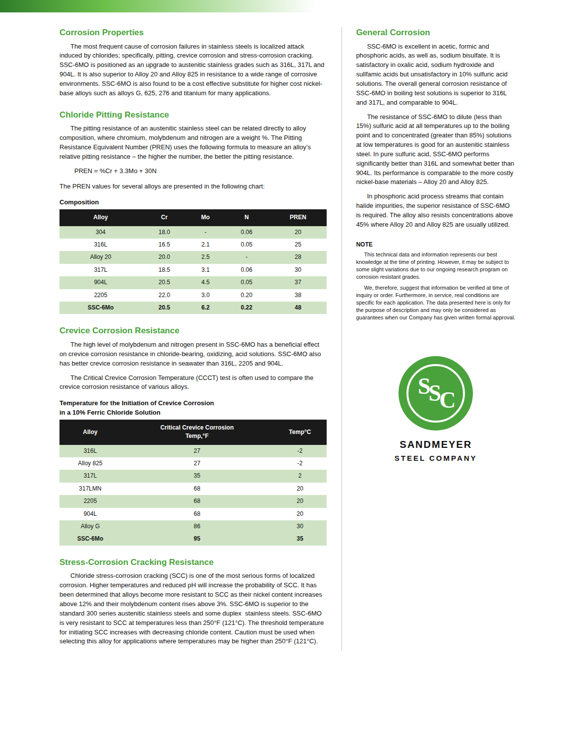Corrosion Properties
The most frequent cause of corrosion failures in stainless steels is localized attack induced by chlorides; specifically, pitting, crevice corrosion and stress-corrosion cracking. SSC-6MO is positioned as an upgrade to austenitic stainless grades such as 316L, 317L and 904L. It is also superior to Alloy 20 and Alloy 825 in resistance to a wide range of corrosive environments. SSC-6MO is also found to be a cost effective substitute for higher cost nickel-base alloys such as alloys G, 625, 276 and titanium for many applications.
Chloride Pitting Resistance
The pitting resistance of an austenitic stainless steel can be related directly to alloy composition, where chromium, molybdenum and nitrogen are a weight %. The Pitting Resistance Equivalent Number (PREN) uses the following formula to measure an alloy’s relative pitting resistance – the higher the number, the better the pitting resistance.
PREN = %Cr + 3.3Mo + 30N
The PREN values for several alloys are presented in the following chart:
Composition
| Alloy | Cr | Mo | N | PREN |
| --- | --- | --- | --- | --- |
| 304 | 18.0 | - | 0.06 | 20 |
| 316L | 16.5 | 2.1 | 0.05 | 25 |
| Alloy 20 | 20.0 | 2.5 | - | 28 |
| 317L | 18.5 | 3.1 | 0.06 | 30 |
| 904L | 20.5 | 4.5 | 0.05 | 37 |
| 2205 | 22.0 | 3.0 | 0.20 | 38 |
| SSC-6Mo | 20.5 | 6.2 | 0.22 | 48 |
Crevice Corrosion Resistance
The high level of molybdenum and nitrogen present in SSC-6MO has a beneficial effect on crevice corrosion resistance in chloride-bearing, oxidizing, acid solutions. SSC-6MO also has better crevice corrosion resistance in seawater than 316L, 2205 and 904L.
The Critical Crevice Corrosion Temperature (CCCT) test is often used to compare the crevice corrosion resistance of various alloys.
Temperature for the Initiation of Crevice Corrosion
in a 10% Ferric Chloride Solution
| Alloy | Critical Crevice Corrosion Temp,°F | Temp°C |
| --- | --- | --- |
| 316L | 27 | -2 |
| Alloy 825 | 27 | -2 |
| 317L | 35 | 2 |
| 317LMN | 68 | 20 |
| 2205 | 68 | 20 |
| 904L | 68 | 20 |
| Alloy G | 86 | 30 |
| SSC-6Mo | 95 | 35 |
Stress-Corrosion Cracking Resistance
Chloride stress-corrosion cracking (SCC) is one of the most serious forms of localized corrosion. Higher temperatures and reduced pH will increase the probability of SCC. It has been determined that alloys become more resistant to SCC as their nickel content increases above 12% and their molybdenum content rises above 3%. SSC-6MO is superior to the standard 300 series austenitic stainless steels and some duplex stainless steels. SSC-6MO is very resistant to SCC at temperatures less than 250°F (121°C). The threshold temperature for initiating SCC increases with decreasing chloride content. Caution must be used when selecting this alloy for applications where temperatures may be higher than 250°F (121°C).
General Corrosion
SSC-6MO is excellent in acetic, formic and phosphoric acids, as well as, sodium bisulfate. It is satisfactory in oxalic acid, sodium hydroxide and sullfamic acids but unsatisfactory in 10% sulfuric acid solutions. The overall general corrosion resistance of SSC-6MO in boiling test solutions is superior to 316L and 317L, and comparable to 904L.
The resistance of SSC-6MO to dilute (less than 15%) sulfuric acid at all temperatures up to the boiling point and to concentrated (greater than 85%) solutions at low temperatures is good for an austenitic stainless steel. In pure sulfuric acid, SSC-6MO performs significantly better than 316L and somewhat better than 904L. Its performance is comparable to the more costly nickel-base materials – Alloy 20 and Alloy 825.
In phosphoric acid process streams that contain halide impurities, the superior resistance of SSC-6MO is required. The alloy also resists concentrations above 45% where Alloy 20 and Alloy 825 are usually utilized.
NOTE
This technical data and information represents our best knowledge at the time of printing. However, it may be subject to some slight variations due to our ongoing research program on corrosion resistant grades.
We, therefore, suggest that information be verified at time of inquiry or order. Furthermore, in service, real conditions are specific for each application. The data presented here is only for the purpose of description and may only be considered as guarantees when our Company has given written formal approval.
SSC
SANDMEYER STEEL COMPANY